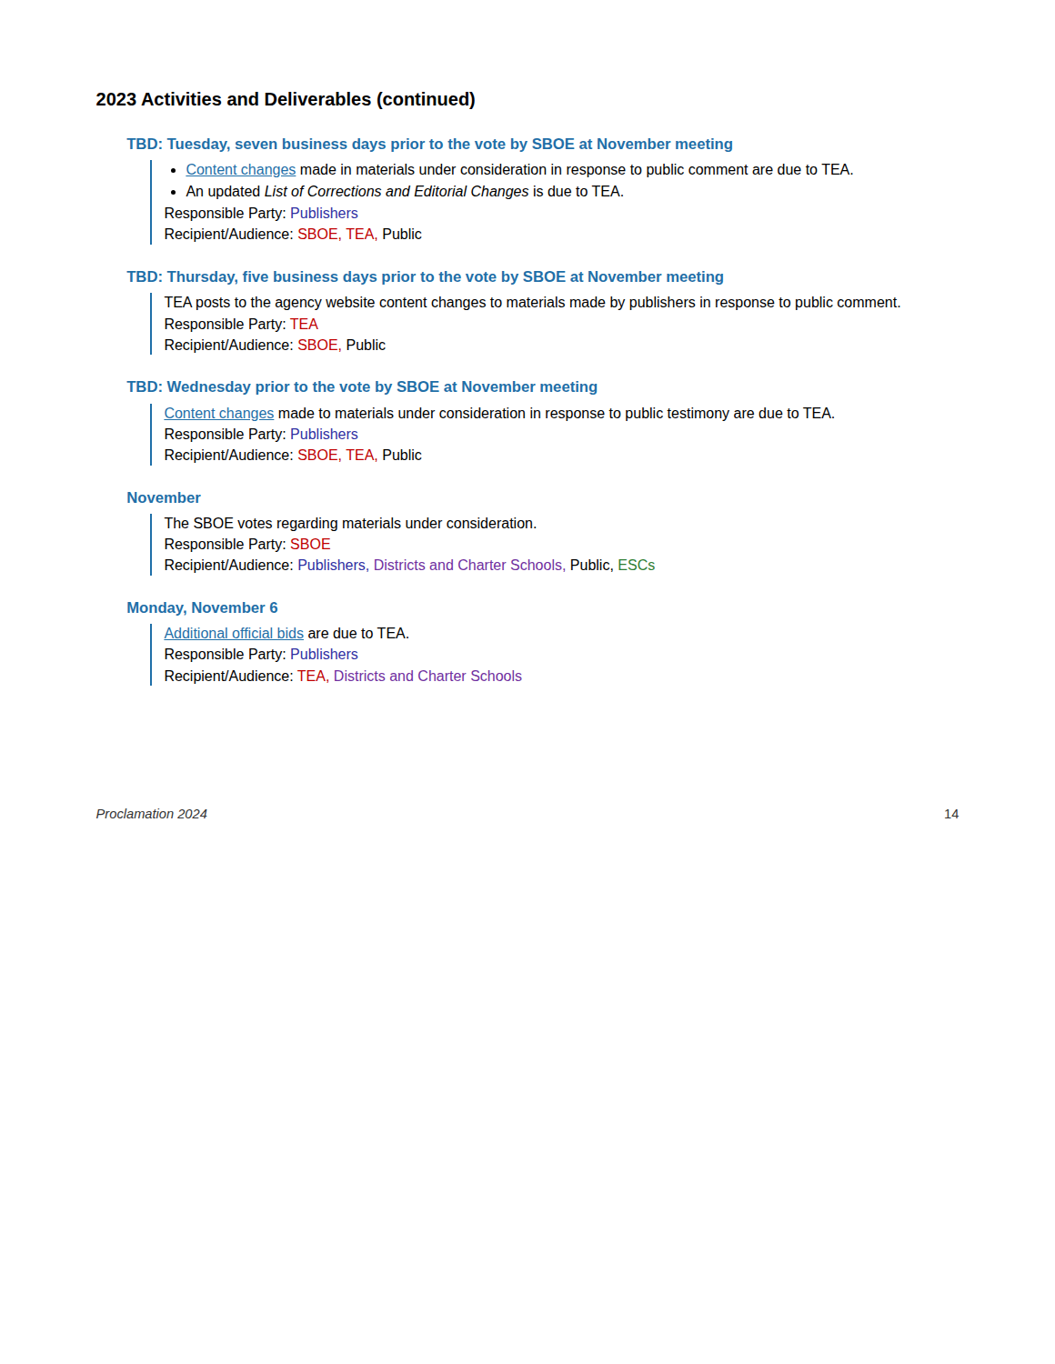2023 Activities and Deliverables (continued)
TBD: Tuesday, seven business days prior to the vote by SBOE at November meeting
Content changes made in materials under consideration in response to public comment are due to TEA.
An updated List of Corrections and Editorial Changes is due to TEA.
Responsible Party: Publishers
Recipient/Audience: SBOE, TEA, Public
TBD: Thursday, five business days prior to the vote by SBOE at November meeting
TEA posts to the agency website content changes to materials made by publishers in response to public comment.
Responsible Party: TEA
Recipient/Audience: SBOE, Public
TBD: Wednesday prior to the vote by SBOE at November meeting
Content changes made to materials under consideration in response to public testimony are due to TEA.
Responsible Party: Publishers
Recipient/Audience: SBOE, TEA, Public
November
The SBOE votes regarding materials under consideration.
Responsible Party: SBOE
Recipient/Audience: Publishers, Districts and Charter Schools, Public, ESCs
Monday, November 6
Additional official bids are due to TEA.
Responsible Party: Publishers
Recipient/Audience: TEA, Districts and Charter Schools
Proclamation 2024 14